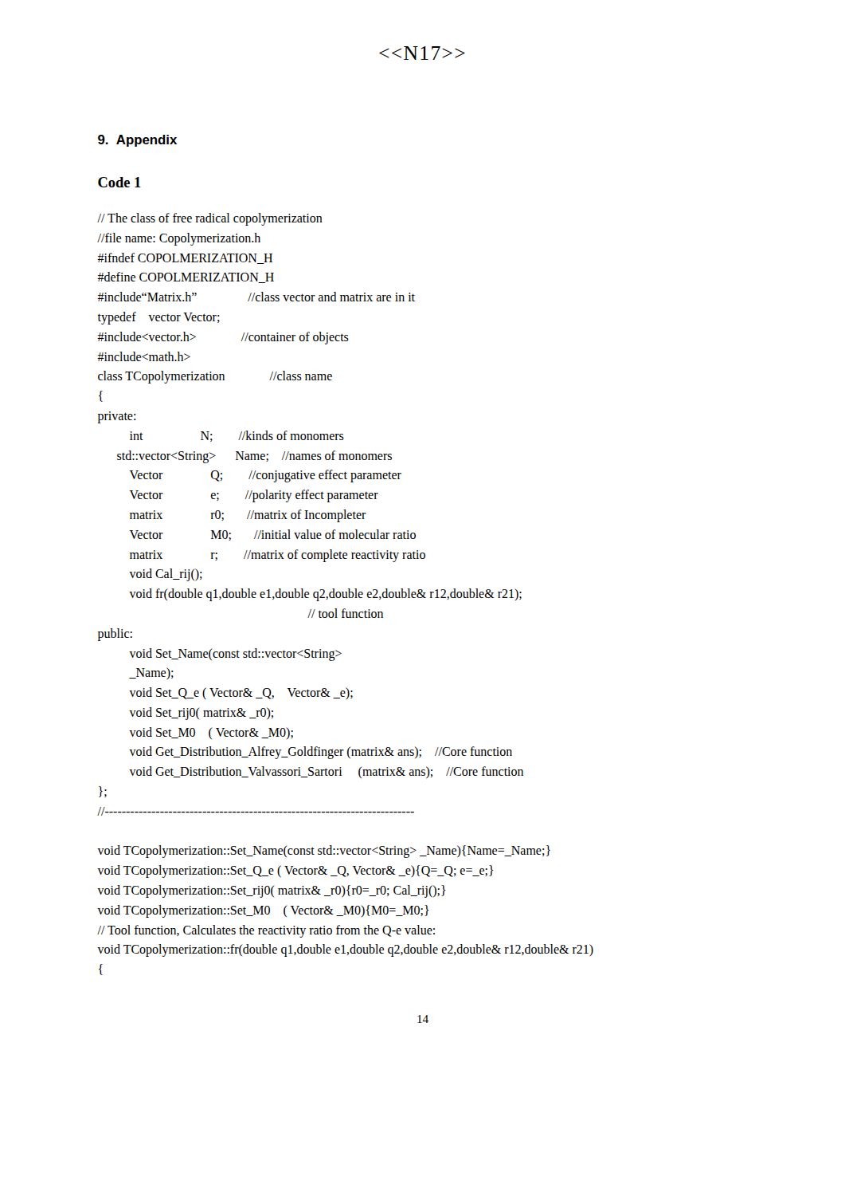<<N17>>
9. Appendix
Code 1
// The class of free radical copolymerization
//file name: Copolymerization.h
#ifndef COPOLMERIZATION_H
#define COPOLMERIZATION_H
#include“Matrix.h”                //class vector and matrix are in it
typedef    vector Vector;
#include<vector.h>              //container of objects
#include<math.h>
class TCopolymerization              //class name
{
private:
          int                  N;        //kinds of monomers
      std::vector<String>      Name;    //names of monomers
          Vector               Q;        //conjugative effect parameter
          Vector               e;        //polarity effect parameter
          matrix               r0;       //matrix of Incompleter
          Vector               M0;       //initial value of molecular ratio
          matrix               r;        //matrix of complete reactivity ratio
          void Cal_rij();
          void fr(double q1,double e1,double q2,double e2,double& r12,double& r21);
                                                                  // tool function
public:
          void Set_Name(const std::vector<String>
          _Name);
          void Set_Q_e ( Vector& _Q,    Vector& _e);
          void Set_rij0( matrix& _r0);
          void Set_M0    ( Vector& _M0);
          void Get_Distribution_Alfrey_Goldfinger (matrix& ans);    //Core function
          void Get_Distribution_Valvassori_Sartori     (matrix& ans);    //Core function
};
//-------------------------------------------------------------------------

void TCopolymerization::Set_Name(const std::vector<String> _Name){Name=_Name;}
void TCopolymerization::Set_Q_e ( Vector& _Q, Vector& _e){Q=_Q; e=_e;}
void TCopolymerization::Set_rij0( matrix& _r0){r0=_r0; Cal_rij();}
void TCopolymerization::Set_M0    ( Vector& _M0){M0=_M0;}
// Tool function, Calculates the reactivity ratio from the Q-e value:
void TCopolymerization::fr(double q1,double e1,double q2,double e2,double& r12,double& r21)
{
14